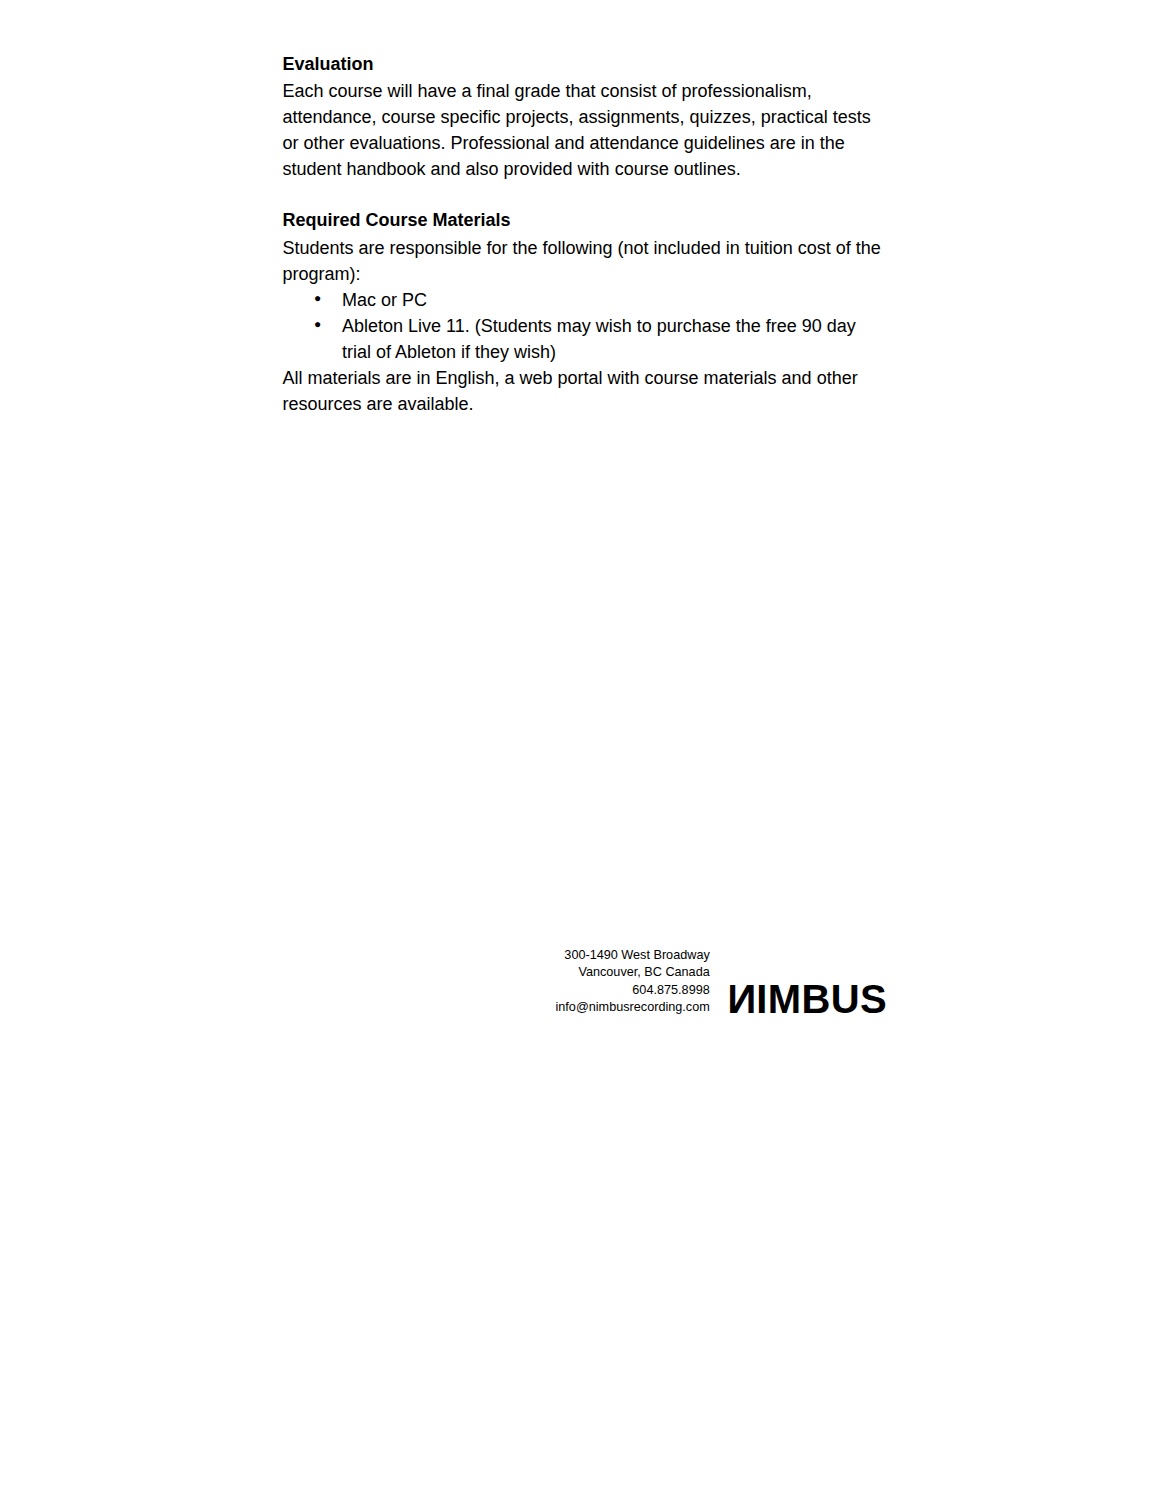Evaluation
Each course will have a final grade that consist of professionalism, attendance, course specific projects, assignments, quizzes, practical tests or other evaluations. Professional and attendance guidelines are in the student handbook and also provided with course outlines.
Required Course Materials
Students are responsible for the following (not included in tuition cost of the program):
Mac or PC
Ableton Live 11. (Students may wish to purchase the free 90 day trial of Ableton if they wish)
All materials are in English, a web portal with course materials and other resources are available.
300-1490 West Broadway
Vancouver, BC Canada
604.875.8998
info@nimbusrecording.com
NIMBUS